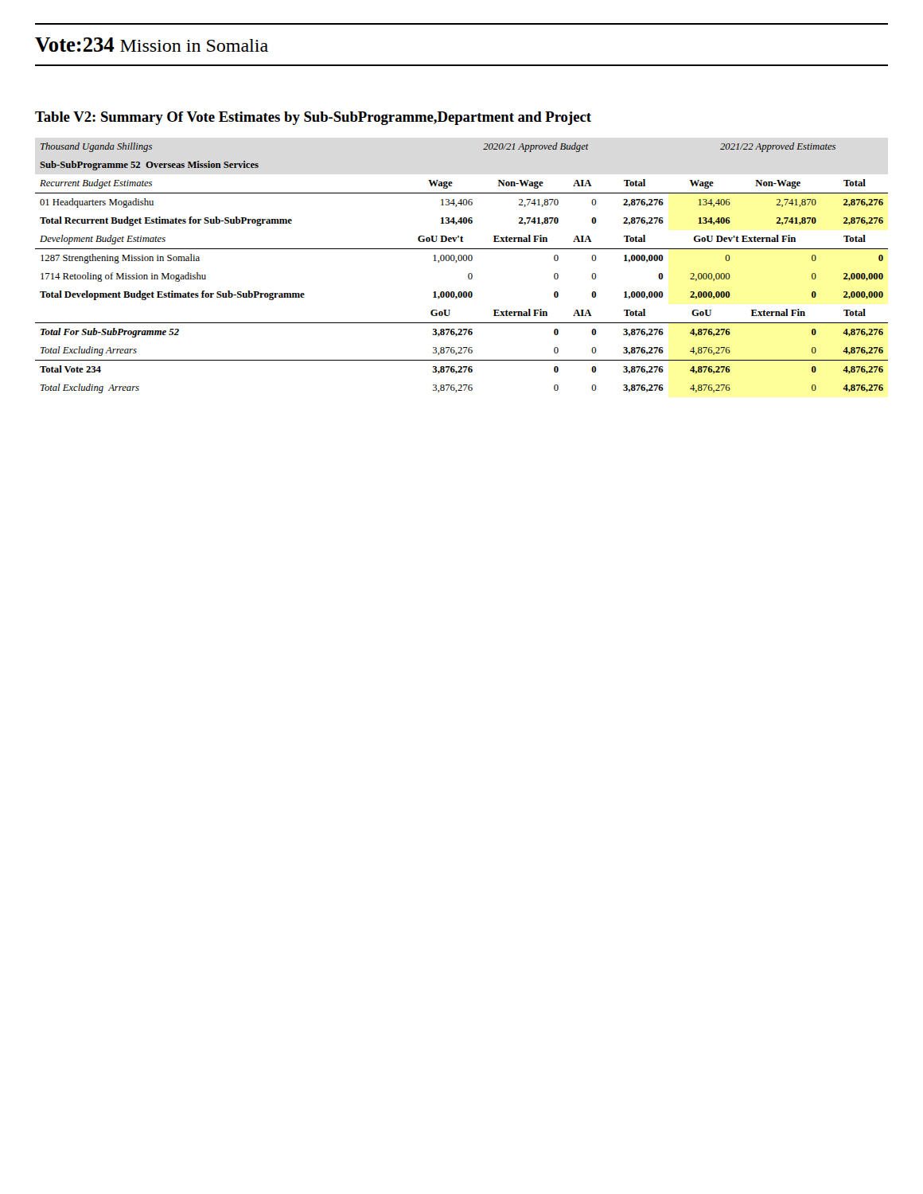Vote:234 Mission in Somalia
Table V2: Summary Of Vote Estimates by Sub-SubProgramme,Department and Project
| Thousand Uganda Shillings | 2020/21 Approved Budget | 2021/22 Approved Estimates |
| --- | --- | --- |
| Sub-SubProgramme 52 Overseas Mission Services |
| Recurrent Budget Estimates | Wage | Non-Wage | AIA | Total | Wage | Non-Wage | Total |
| 01 Headquarters Mogadishu | 134,406 | 2,741,870 | 0 | 2,876,276 | 134,406 | 2,741,870 | 2,876,276 |
| Total Recurrent Budget Estimates for Sub-SubProgramme | 134,406 | 2,741,870 | 0 | 2,876,276 | 134,406 | 2,741,870 | 2,876,276 |
| Development Budget Estimates | GoU Dev't | External Fin | AIA | Total | GoU Dev't External Fin | Total |
| 1287 Strengthening Mission in Somalia | 1,000,000 | 0 | 0 | 1,000,000 | 0 | 0 | 0 |
| 1714 Retooling of Mission in Mogadishu | 0 | 0 | 0 | 0 | 2,000,000 | 0 | 2,000,000 |
| Total Development Budget Estimates for Sub-SubProgramme | 1,000,000 | 0 | 0 | 1,000,000 | 2,000,000 | 0 | 2,000,000 |
| | GoU | External Fin | AIA | Total | GoU | External Fin | Total |
| Total For Sub-SubProgramme 52 | 3,876,276 | 0 | 0 | 3,876,276 | 4,876,276 | 0 | 4,876,276 |
| Total Excluding Arrears | 3,876,276 | 0 | 0 | 3,876,276 | 4,876,276 | 0 | 4,876,276 |
| Total Vote 234 | 3,876,276 | 0 | 0 | 3,876,276 | 4,876,276 | 0 | 4,876,276 |
| Total Excluding Arrears | 3,876,276 | 0 | 0 | 3,876,276 | 4,876,276 | 0 | 4,876,276 |